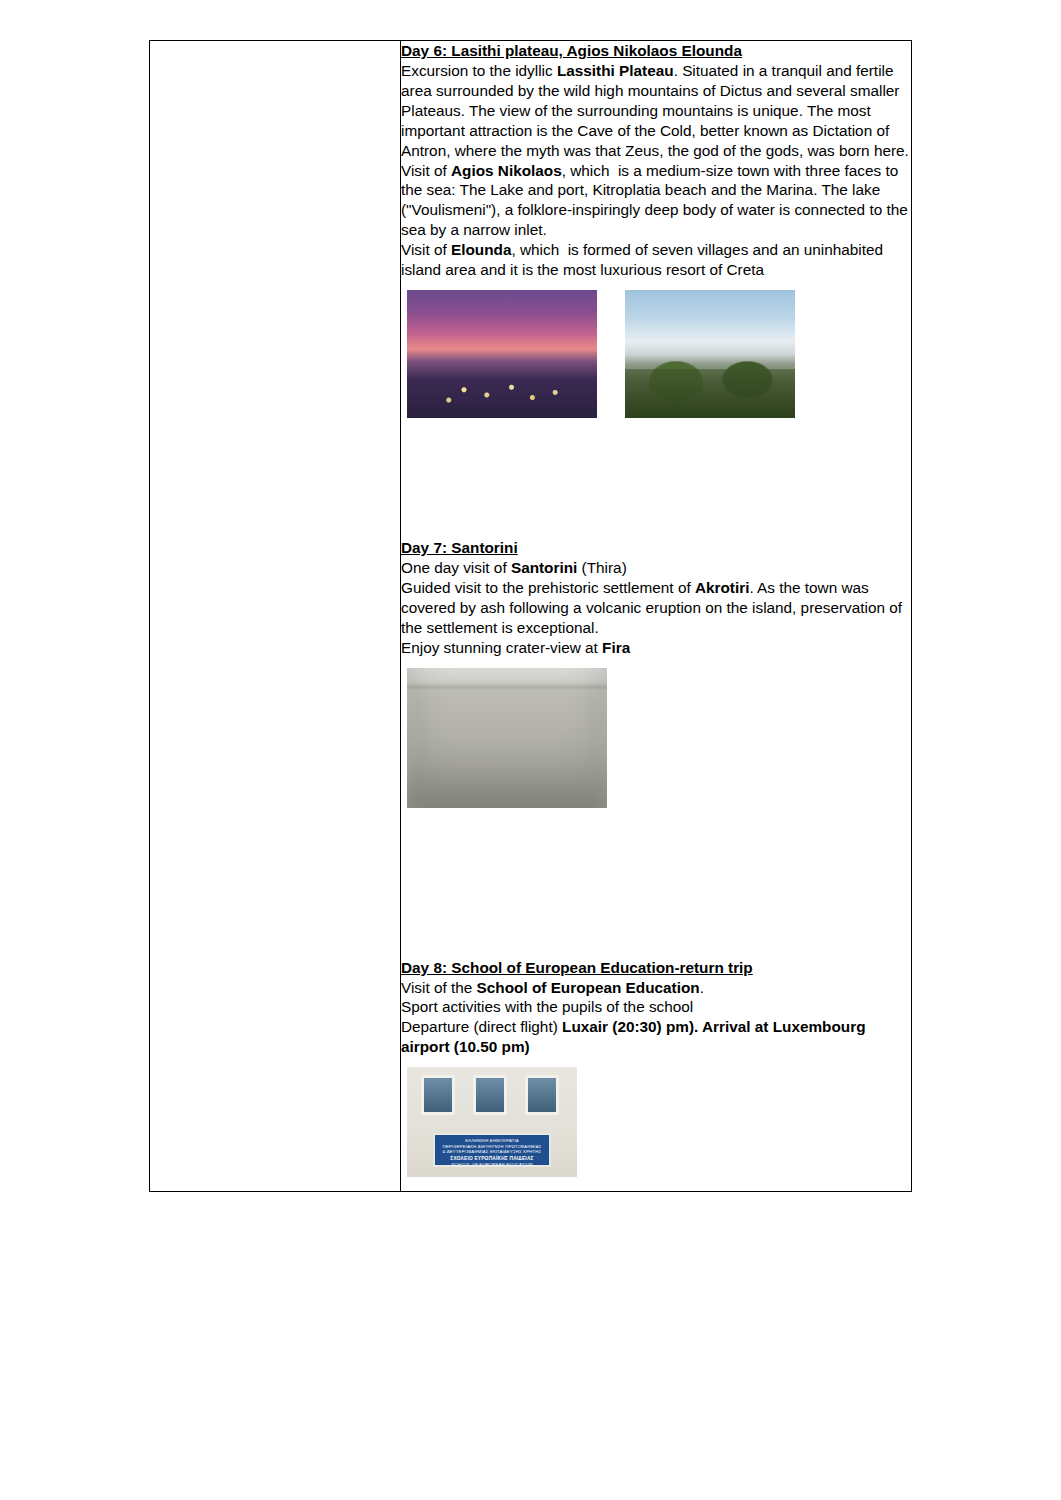| | Day 6: Lasithi plateau, Agios Nikolaos Elounda Excursion to the idyllic Lassithi Plateau . Situated in a tranquil and fertile area surrounded by the wild high mountains of Dictus and several smaller Plateaus. The view of the surrounding mountains is unique. The most important attraction is the Cave of the Cold, better known as Dictation of Antron, where the myth was that Zeus, the god of the gods, was born here. Visit of Agios Nikolaos , which is a medium-size town with three faces to the sea: The Lake and port, Kitroplatia beach and the Marina. The lake ("Voulismeni"), a folklore-inspiringly deep body of water is connected to the sea by a narrow inlet. Visit of Elounda , which is formed of seven villages and an uninhabited island area and it is the most luxurious resort of Creta Day 7: Santorini One day visit of Santorini (Thira) Guided visit to the prehistoric settlement of Akrotiri . As the town was covered by ash following a volcanic eruption on the island, preservation of the settlement is exceptional. Enjoy stunning crater-view at Fira Day 8: School of European Education-return trip Visit of the School of European Education . Sport activities with the pupils of the school Departure (direct flight) Luxair (20:30) pm). Arrival at Luxembourg airport (10.50 pm) ΕΛΛΗΝΙΚΗ ΔΗΜΟΚΡΑΤΙΑ ΠΕΡΙΦΕΡΕΙΑΚΗ ΔΙΕΥΘΥΝΣΗ ΠΡΩΤΟΒΑΘΜΙΑΣ & ΔΕΥΤΕΡΟΒΑΘΜΙΑΣ ΕΚΠΑΙΔΕΥΣΗΣ ΚΡΗΤΗΣ ΣΧΟΛΕΙΟ ΕΥΡΩΠΑΪΚΗΣ ΠΑΙΔΕΙΑΣ SCHOOL OF EUROPEAN EDUCATION |